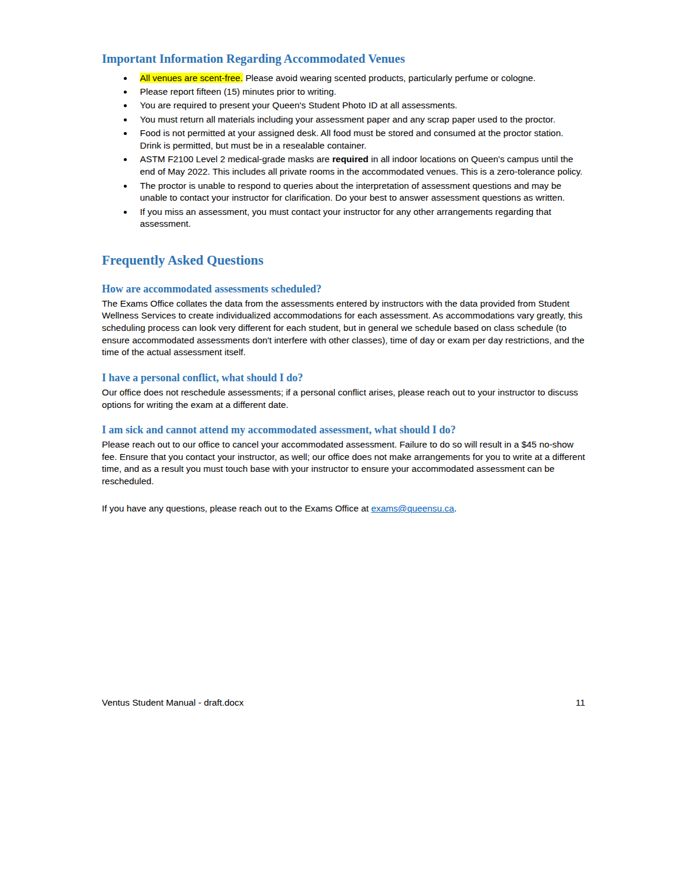Important Information Regarding Accommodated Venues
All venues are scent-free. Please avoid wearing scented products, particularly perfume or cologne.
Please report fifteen (15) minutes prior to writing.
You are required to present your Queen's Student Photo ID at all assessments.
You must return all materials including your assessment paper and any scrap paper used to the proctor.
Food is not permitted at your assigned desk. All food must be stored and consumed at the proctor station. Drink is permitted, but must be in a resealable container.
ASTM F2100 Level 2 medical-grade masks are required in all indoor locations on Queen's campus until the end of May 2022. This includes all private rooms in the accommodated venues. This is a zero-tolerance policy.
The proctor is unable to respond to queries about the interpretation of assessment questions and may be unable to contact your instructor for clarification. Do your best to answer assessment questions as written.
If you miss an assessment, you must contact your instructor for any other arrangements regarding that assessment.
Frequently Asked Questions
How are accommodated assessments scheduled?
The Exams Office collates the data from the assessments entered by instructors with the data provided from Student Wellness Services to create individualized accommodations for each assessment. As accommodations vary greatly, this scheduling process can look very different for each student, but in general we schedule based on class schedule (to ensure accommodated assessments don't interfere with other classes), time of day or exam per day restrictions, and the time of the actual assessment itself.
I have a personal conflict, what should I do?
Our office does not reschedule assessments; if a personal conflict arises, please reach out to your instructor to discuss options for writing the exam at a different date.
I am sick and cannot attend my accommodated assessment, what should I do?
Please reach out to our office to cancel your accommodated assessment. Failure to do so will result in a $45 no-show fee. Ensure that you contact your instructor, as well; our office does not make arrangements for you to write at a different time, and as a result you must touch base with your instructor to ensure your accommodated assessment can be rescheduled.
If you have any questions, please reach out to the Exams Office at exams@queensu.ca.
Ventus Student Manual - draft.docx 11